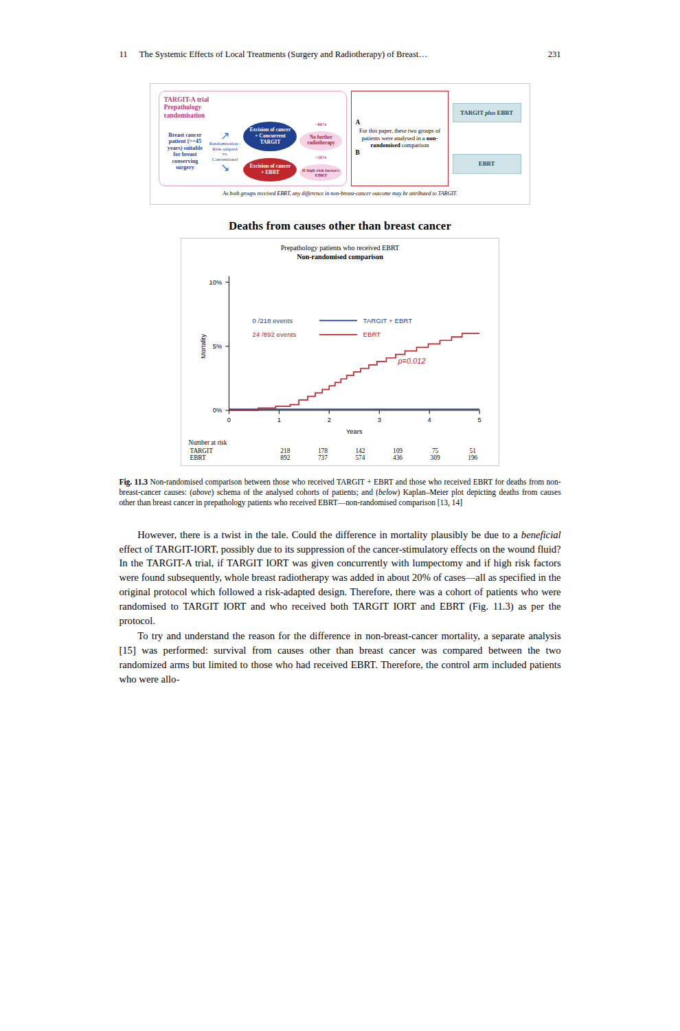11 The Systemic Effects of Local Treatments (Surgery and Radiotherapy) of Breast… 231
TARGIT-A trial
Prepathology
randomisation
Breast cancer patient (>=45 years) suitable for breast conserving surgery
↗
Randomisation : Risk-adapted vs. Conventional
↘
Excision of cancer + Concurrent TARGIT
Excision of cancer + EBRT
~80%
No further radiotherapy
~20%
If high risk factors: EBRT
A
For this paper, these two groups of patients were analysed in a non-randomised comparison
B
TARGIT plus EBRT
EBRT
As both groups received EBRT, any difference in non-breast-cancer outcome may be attributed to TARGIT.
Deaths from causes other than breast cancer
Prepathology patients who received EBRT Non-randomised comparison
10% 5% 0% Mortality 0 1 2 3 4 5 Years 0 /218 events TARGIT + EBRT 24 /892 events EBRT p=0.012
Number at risk
| TARGIT | 218 | 178 | 142 | 109 | 75 | 51 |
| EBRT | 892 | 737 | 574 | 436 | 309 | 196 |
Fig. 11.3 Non-randomised comparison between those who received TARGIT + EBRT and those who received EBRT for deaths from non-breast-cancer causes: (above) schema of the analysed cohorts of patients; and (below) Kaplan–Meier plot depicting deaths from causes other than breast cancer in prepathology patients who received EBRT—non-randomised comparison [13, 14]
However, there is a twist in the tale. Could the difference in mortality plausibly be due to a beneficial effect of TARGIT-IORT, possibly due to its suppression of the cancer-stimulatory effects on the wound fluid? In the TARGIT-A trial, if TARGIT IORT was given concurrently with lumpectomy and if high risk factors were found subsequently, whole breast radiotherapy was added in about 20% of cases—all as specified in the original protocol which followed a risk-adapted design. Therefore, there was a cohort of patients who were randomised to TARGIT IORT and who received both TARGIT IORT and EBRT (Fig. 11.3) as per the protocol.
To try and understand the reason for the difference in non-breast-cancer mortality, a separate analysis [15] was performed: survival from causes other than breast cancer was compared between the two randomized arms but limited to those who had received EBRT. Therefore, the control arm included patients who were allo-